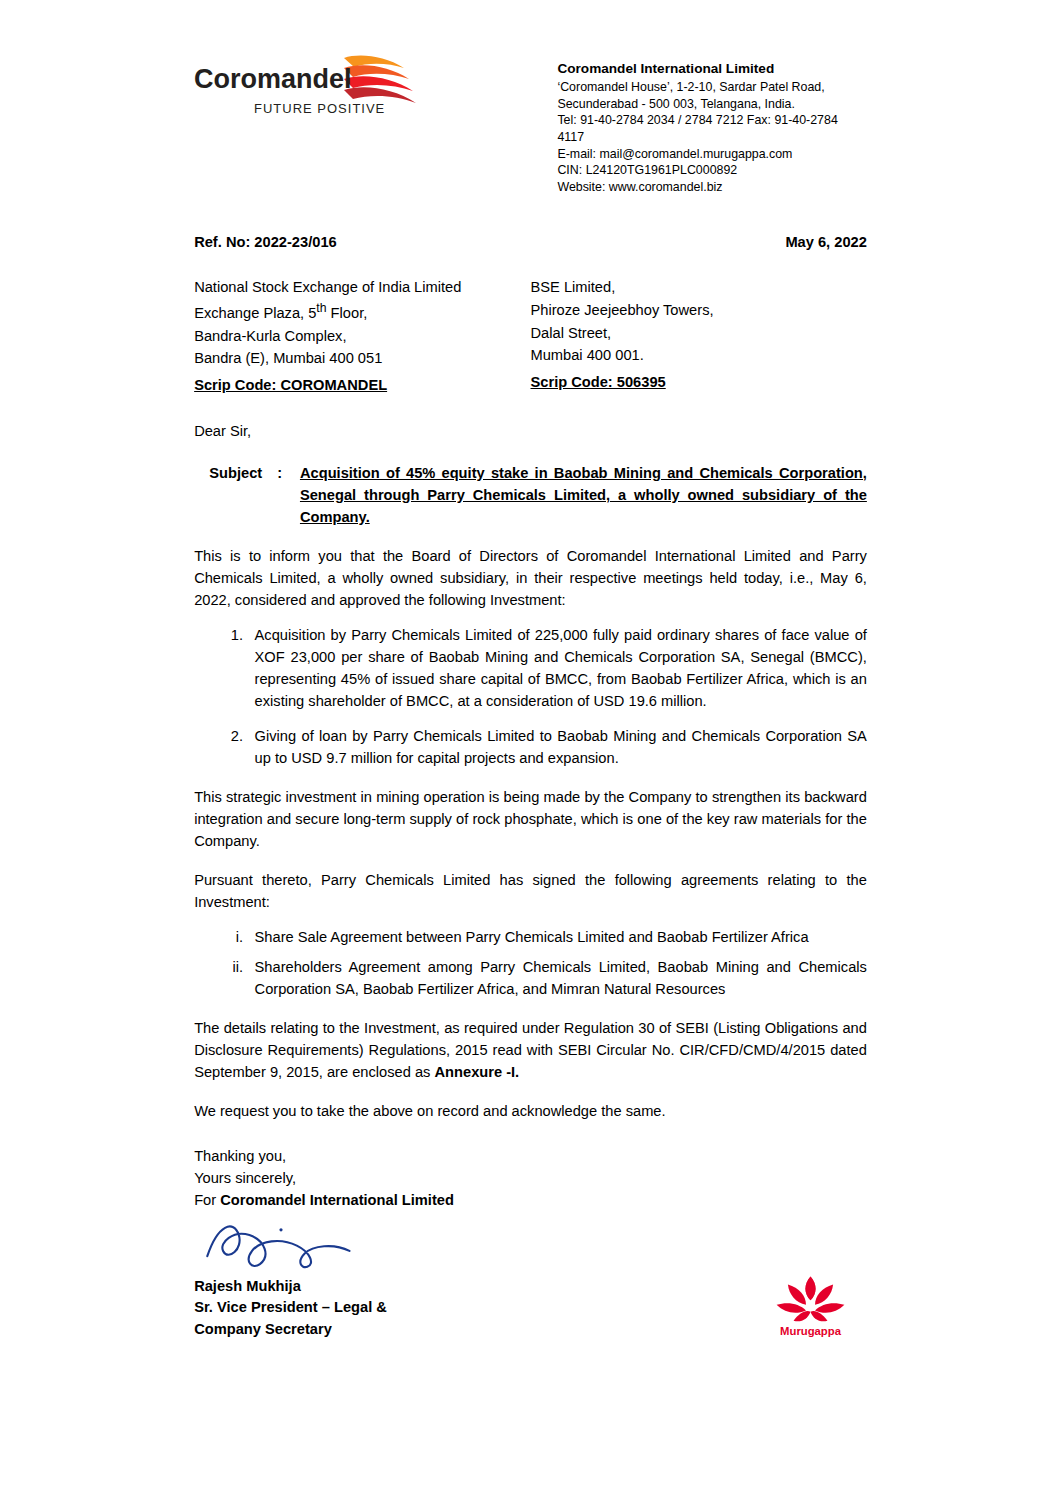Coromandel International Limited
‘Coromandel House’, 1-2-10, Sardar Patel Road,
Secunderabad - 500 003, Telangana, India.
Tel: 91-40-2784 2034 / 2784 7212 Fax: 91-40-2784 4117
E-mail: mail@coromandel.murugappa.com
CIN: L24120TG1961PLC000892
Website: www.coromandel.biz
Ref. No: 2022-23/016
May 6, 2022
National Stock Exchange of India Limited
Exchange Plaza, 5th Floor,
Bandra-Kurla Complex,
Bandra (E), Mumbai 400 051
Scrip Code: COROMANDEL
BSE Limited,
Phiroze Jeejeebhoy Towers,
Dalal Street,
Mumbai 400 001.
Scrip Code: 506395
Dear Sir,
Subject
:
Acquisition of 45% equity stake in Baobab Mining and Chemicals Corporation, Senegal through Parry Chemicals Limited, a wholly owned subsidiary of the Company.
This is to inform you that the Board of Directors of Coromandel International Limited and Parry Chemicals Limited, a wholly owned subsidiary, in their respective meetings held today, i.e., May 6, 2022, considered and approved the following Investment:
Acquisition by Parry Chemicals Limited of 225,000 fully paid ordinary shares of face value of XOF 23,000 per share of Baobab Mining and Chemicals Corporation SA, Senegal (BMCC), representing 45% of issued share capital of BMCC, from Baobab Fertilizer Africa, which is an existing shareholder of BMCC, at a consideration of USD 19.6 million.
Giving of loan by Parry Chemicals Limited to Baobab Mining and Chemicals Corporation SA up to USD 9.7 million for capital projects and expansion.
This strategic investment in mining operation is being made by the Company to strengthen its backward integration and secure long-term supply of rock phosphate, which is one of the key raw materials for the Company.
Pursuant thereto, Parry Chemicals Limited has signed the following agreements relating to the Investment:
Share Sale Agreement between Parry Chemicals Limited and Baobab Fertilizer Africa
Shareholders Agreement among Parry Chemicals Limited, Baobab Mining and Chemicals Corporation SA, Baobab Fertilizer Africa, and Mimran Natural Resources
The details relating to the Investment, as required under Regulation 30 of SEBI (Listing Obligations and Disclosure Requirements) Regulations, 2015 read with SEBI Circular No. CIR/CFD/CMD/4/2015 dated September 9, 2015, are enclosed as Annexure -I.
We request you to take the above on record and acknowledge the same.
Thanking you,
Yours sincerely,
For Coromandel International Limited
Rajesh Mukhija
Sr. Vice President – Legal &
Company Secretary